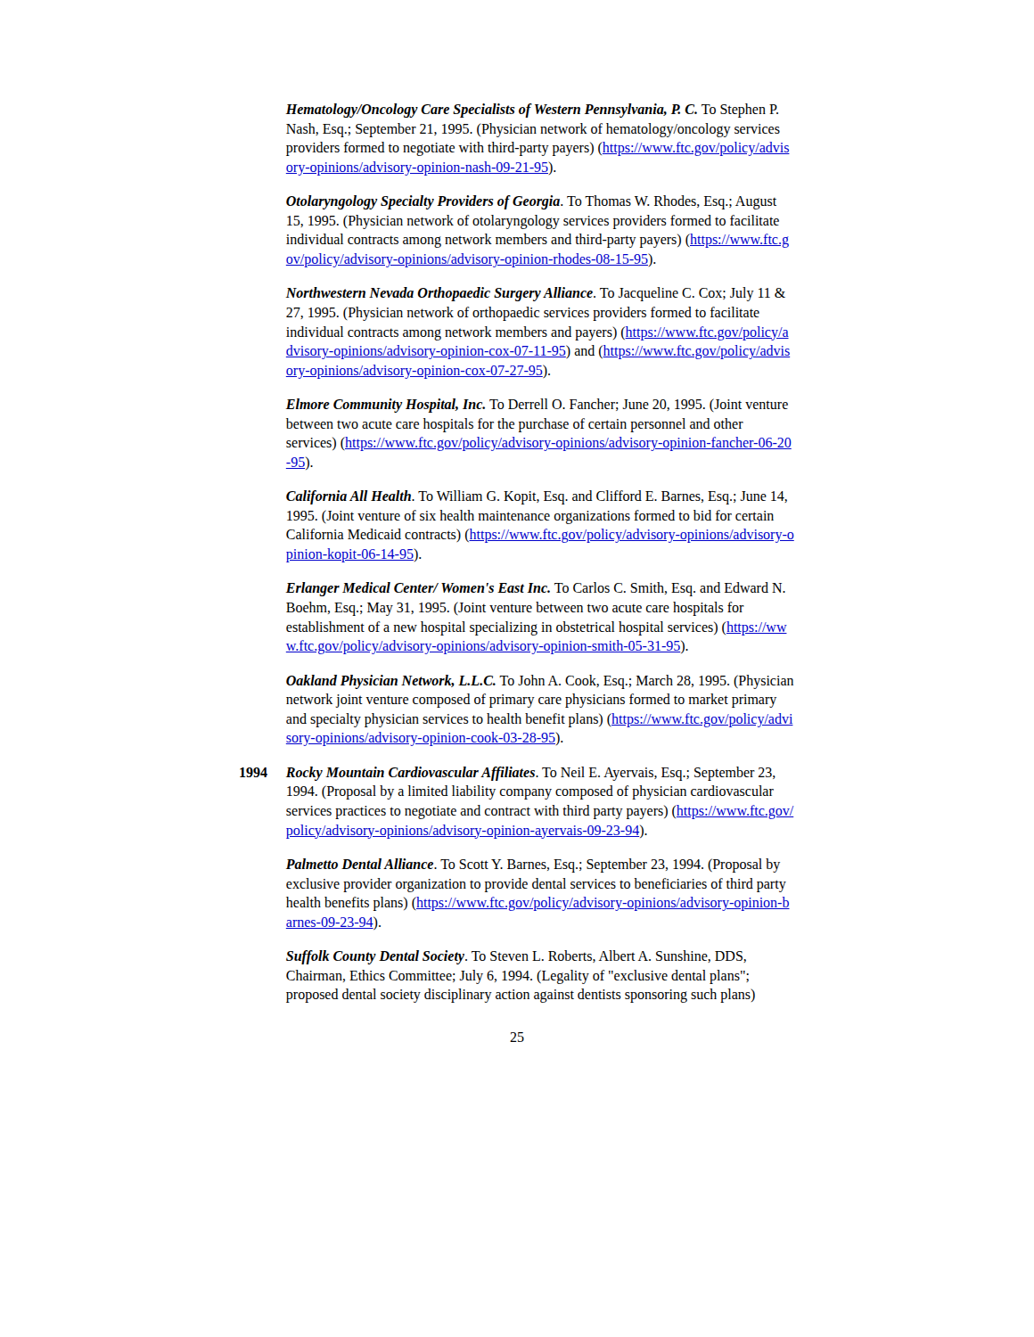Hematology/Oncology Care Specialists of Western Pennsylvania, P. C. To Stephen P. Nash, Esq.; September 21, 1995. (Physician network of hematology/oncology services providers formed to negotiate with third-party payers) (https://www.ftc.gov/policy/advisory-opinions/advisory-opinion-nash-09-21-95).
Otolaryngology Specialty Providers of Georgia. To Thomas W. Rhodes, Esq.; August 15, 1995. (Physician network of otolaryngology services providers formed to facilitate individual contracts among network members and third-party payers) (https://www.ftc.gov/policy/advisory-opinions/advisory-opinion-rhodes-08-15-95).
Northwestern Nevada Orthopaedic Surgery Alliance. To Jacqueline C. Cox; July 11 & 27, 1995. (Physician network of orthopaedic services providers formed to facilitate individual contracts among network members and payers) (https://www.ftc.gov/policy/advisory-opinions/advisory-opinion-cox-07-11-95) and (https://www.ftc.gov/policy/advisory-opinions/advisory-opinion-cox-07-27-95).
Elmore Community Hospital, Inc. To Derrell O. Fancher; June 20, 1995. (Joint venture between two acute care hospitals for the purchase of certain personnel and other services) (https://www.ftc.gov/policy/advisory-opinions/advisory-opinion-fancher-06-20-95).
California All Health. To William G. Kopit, Esq. and Clifford E. Barnes, Esq.; June 14, 1995. (Joint venture of six health maintenance organizations formed to bid for certain California Medicaid contracts) (https://www.ftc.gov/policy/advisory-opinions/advisory-opinion-kopit-06-14-95).
Erlanger Medical Center/ Women's East Inc. To Carlos C. Smith, Esq. and Edward N. Boehm, Esq.; May 31, 1995. (Joint venture between two acute care hospitals for establishment of a new hospital specializing in obstetrical hospital services) (https://www.ftc.gov/policy/advisory-opinions/advisory-opinion-smith-05-31-95).
Oakland Physician Network, L.L.C. To John A. Cook, Esq.; March 28, 1995. (Physician network joint venture composed of primary care physicians formed to market primary and specialty physician services to health benefit plans) (https://www.ftc.gov/policy/advisory-opinions/advisory-opinion-cook-03-28-95).
1994 Rocky Mountain Cardiovascular Affiliates. To Neil E. Ayervais, Esq.; September 23, 1994. (Proposal by a limited liability company composed of physician cardiovascular services practices to negotiate and contract with third party payers) (https://www.ftc.gov/policy/advisory-opinions/advisory-opinion-ayervais-09-23-94).
Palmetto Dental Alliance. To Scott Y. Barnes, Esq.; September 23, 1994. (Proposal by exclusive provider organization to provide dental services to beneficiaries of third party health benefits plans) (https://www.ftc.gov/policy/advisory-opinions/advisory-opinion-barnes-09-23-94).
Suffolk County Dental Society. To Steven L. Roberts, Albert A. Sunshine, DDS, Chairman, Ethics Committee; July 6, 1994. (Legality of "exclusive dental plans"; proposed dental society disciplinary action against dentists sponsoring such plans)
25